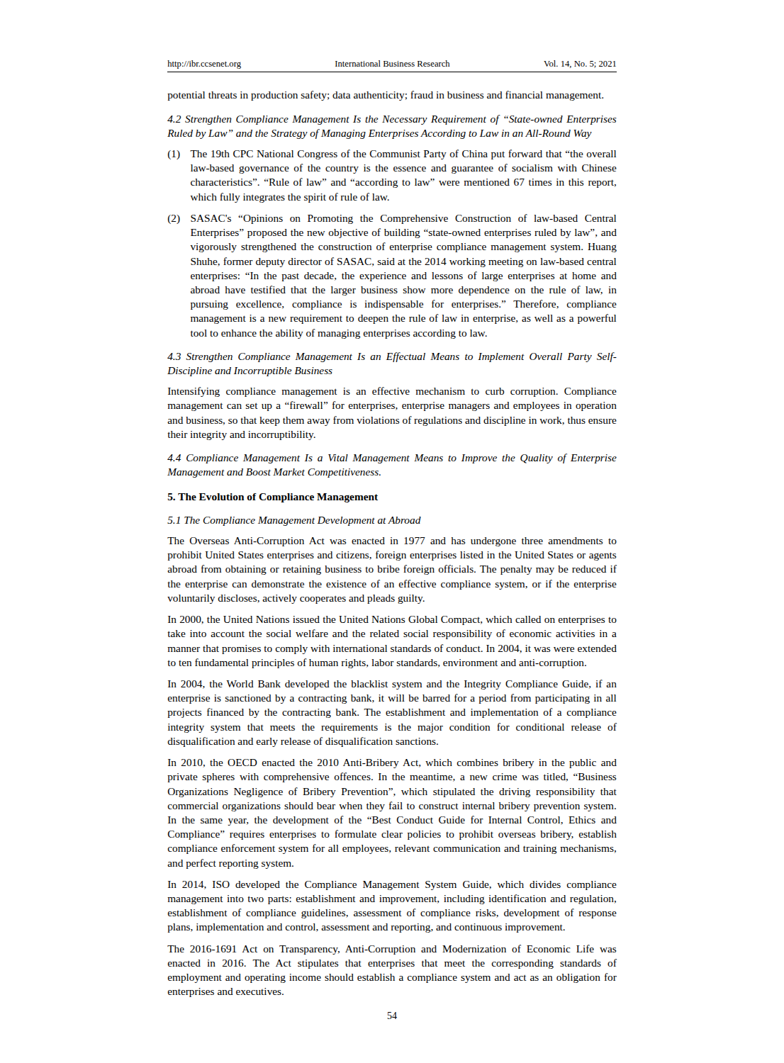http://ibr.ccsenet.org
International Business Research
Vol. 14, No. 5; 2021
potential threats in production safety; data authenticity; fraud in business and financial management.
4.2 Strengthen Compliance Management Is the Necessary Requirement of “State-owned Enterprises Ruled by Law” and the Strategy of Managing Enterprises According to Law in an All-Round Way
(1)
The 19th CPC National Congress of the Communist Party of China put forward that “the overall law-based governance of the country is the essence and guarantee of socialism with Chinese characteristics”. “Rule of law” and “according to law” were mentioned 67 times in this report, which fully integrates the spirit of rule of law.
(2)
SASAC's “Opinions on Promoting the Comprehensive Construction of law-based Central Enterprises” proposed the new objective of building “state-owned enterprises ruled by law”, and vigorously strengthened the construction of enterprise compliance management system. Huang Shuhe, former deputy director of SASAC, said at the 2014 working meeting on law-based central enterprises: “In the past decade, the experience and lessons of large enterprises at home and abroad have testified that the larger business show more dependence on the rule of law, in pursuing excellence, compliance is indispensable for enterprises.” Therefore, compliance management is a new requirement to deepen the rule of law in enterprise, as well as a powerful tool to enhance the ability of managing enterprises according to law.
4.3 Strengthen Compliance Management Is an Effectual Means to Implement Overall Party Self-Discipline and Incorruptible Business
Intensifying compliance management is an effective mechanism to curb corruption. Compliance management can set up a “firewall” for enterprises, enterprise managers and employees in operation and business, so that keep them away from violations of regulations and discipline in work, thus ensure their integrity and incorruptibility.
4.4 Compliance Management Is a Vital Management Means to Improve the Quality of Enterprise Management and Boost Market Competitiveness.
5. The Evolution of Compliance Management
5.1 The Compliance Management Development at Abroad
The Overseas Anti-Corruption Act was enacted in 1977 and has undergone three amendments to prohibit United States enterprises and citizens, foreign enterprises listed in the United States or agents abroad from obtaining or retaining business to bribe foreign officials. The penalty may be reduced if the enterprise can demonstrate the existence of an effective compliance system, or if the enterprise voluntarily discloses, actively cooperates and pleads guilty.
In 2000, the United Nations issued the United Nations Global Compact, which called on enterprises to take into account the social welfare and the related social responsibility of economic activities in a manner that promises to comply with international standards of conduct. In 2004, it was were extended to ten fundamental principles of human rights, labor standards, environment and anti-corruption.
In 2004, the World Bank developed the blacklist system and the Integrity Compliance Guide, if an enterprise is sanctioned by a contracting bank, it will be barred for a period from participating in all projects financed by the contracting bank. The establishment and implementation of a compliance integrity system that meets the requirements is the major condition for conditional release of disqualification and early release of disqualification sanctions.
In 2010, the OECD enacted the 2010 Anti-Bribery Act, which combines bribery in the public and private spheres with comprehensive offences. In the meantime, a new crime was titled, “Business Organizations Negligence of Bribery Prevention”, which stipulated the driving responsibility that commercial organizations should bear when they fail to construct internal bribery prevention system. In the same year, the development of the “Best Conduct Guide for Internal Control, Ethics and Compliance” requires enterprises to formulate clear policies to prohibit overseas bribery, establish compliance enforcement system for all employees, relevant communication and training mechanisms, and perfect reporting system.
In 2014, ISO developed the Compliance Management System Guide, which divides compliance management into two parts: establishment and improvement, including identification and regulation, establishment of compliance guidelines, assessment of compliance risks, development of response plans, implementation and control, assessment and reporting, and continuous improvement.
The 2016-1691 Act on Transparency, Anti-Corruption and Modernization of Economic Life was enacted in 2016. The Act stipulates that enterprises that meet the corresponding standards of employment and operating income should establish a compliance system and act as an obligation for enterprises and executives.
54